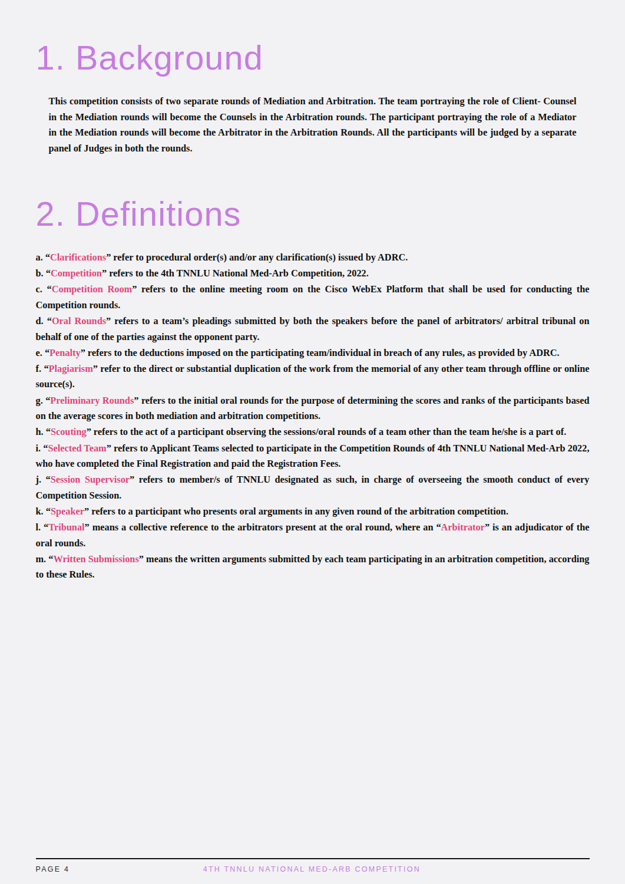1. Background
This competition consists of two separate rounds of Mediation and Arbitration. The team portraying the role of Client- Counsel in the Mediation rounds will become the Counsels in the Arbitration rounds. The participant portraying the role of a Mediator in the Mediation rounds will become the Arbitrator in the Arbitration Rounds. All the participants will be judged by a separate panel of Judges in both the rounds.
2. Definitions
a. “Clarifications” refer to procedural order(s) and/or any clarification(s) issued by ADRC.
b. “Competition” refers to the 4th TNNLU National Med-Arb Competition, 2022.
c. “Competition Room” refers to the online meeting room on the Cisco WebEx Platform that shall be used for conducting the Competition rounds.
d. “Oral Rounds” refers to a team’s pleadings submitted by both the speakers before the panel of arbitrators/ arbitral tribunal on behalf of one of the parties against the opponent party.
e. “Penalty” refers to the deductions imposed on the participating team/individual in breach of any rules, as provided by ADRC.
f. “Plagiarism” refer to the direct or substantial duplication of the work from the memorial of any other team through offline or online source(s).
g. “Preliminary Rounds” refers to the initial oral rounds for the purpose of determining the scores and ranks of the participants based on the average scores in both mediation and arbitration competitions.
h. “Scouting” refers to the act of a participant observing the sessions/oral rounds of a team other than the team he/she is a part of.
i. “Selected Team” refers to Applicant Teams selected to participate in the Competition Rounds of 4th TNNLU National Med-Arb 2022, who have completed the Final Registration and paid the Registration Fees.
j. “Session Supervisor” refers to member/s of TNNLU designated as such, in charge of overseeing the smooth conduct of every Competition Session.
k. “Speaker” refers to a participant who presents oral arguments in any given round of the arbitration competition.
l. “Tribunal” means a collective reference to the arbitrators present at the oral round, where an “Arbitrator” is an adjudicator of the oral rounds.
m. “Written Submissions” means the written arguments submitted by each team participating in an arbitration competition, according to these Rules.
PAGE 4
4TH TNNLU NATIONAL MED-ARB COMPETITION